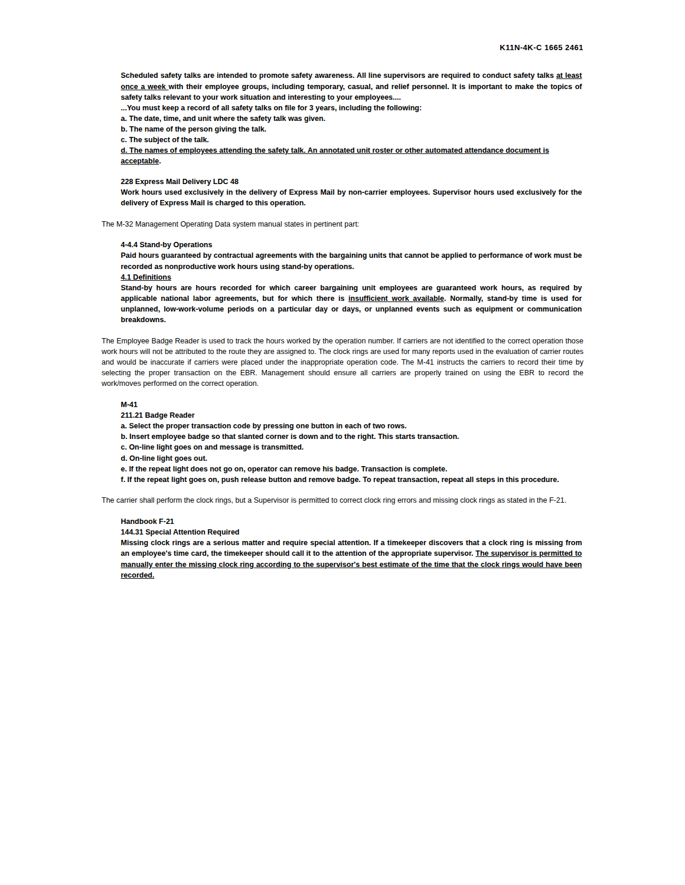K11N-4K-C 1665 2461
Scheduled safety talks are intended to promote safety awareness. All line supervisors are required to conduct safety talks at least once a week with their employee groups, including temporary, casual, and relief personnel. It is important to make the topics of safety talks relevant to your work situation and interesting to your employees....
...You must keep a record of all safety talks on file for 3 years, including the following:
a. The date, time, and unit where the safety talk was given.
b. The name of the person giving the talk.
c. The subject of the talk.
d. The names of employees attending the safety talk. An annotated unit roster or other automated attendance document is acceptable.
228 Express Mail Delivery LDC 48
Work hours used exclusively in the delivery of Express Mail by non-carrier employees. Supervisor hours used exclusively for the delivery of Express Mail is charged to this operation.
The M-32 Management Operating Data system manual states in pertinent part:
4-4.4 Stand-by Operations
Paid hours guaranteed by contractual agreements with the bargaining units that cannot be applied to performance of work must be recorded as nonproductive work hours using stand-by operations.
4.1 Definitions
Stand-by hours are hours recorded for which career bargaining unit employees are guaranteed work hours, as required by applicable national labor agreements, but for which there is insufficient work available. Normally, stand-by time is used for unplanned, low-work-volume periods on a particular day or days, or unplanned events such as equipment or communication breakdowns.
The Employee Badge Reader is used to track the hours worked by the operation number. If carriers are not identified to the correct operation those work hours will not be attributed to the route they are assigned to. The clock rings are used for many reports used in the evaluation of carrier routes and would be inaccurate if carriers were placed under the inappropriate operation code. The M-41 instructs the carriers to record their time by selecting the proper transaction on the EBR. Management should ensure all carriers are properly trained on using the EBR to record the work/moves performed on the correct operation.
M-41
211.21 Badge Reader
a. Select the proper transaction code by pressing one button in each of two rows.
b. Insert employee badge so that slanted corner is down and to the right. This starts transaction.
c. On-line light goes on and message is transmitted.
d. On-line light goes out.
e. If the repeat light does not go on, operator can remove his badge. Transaction is complete.
f. If the repeat light goes on, push release button and remove badge. To repeat transaction, repeat all steps in this procedure.
The carrier shall perform the clock rings, but a Supervisor is permitted to correct clock ring errors and missing clock rings as stated in the F-21.
Handbook F-21
144.31 Special Attention Required
Missing clock rings are a serious matter and require special attention. If a timekeeper discovers that a clock ring is missing from an employee's time card, the timekeeper should call it to the attention of the appropriate supervisor. The supervisor is permitted to manually enter the missing clock ring according to the supervisor's best estimate of the time that the clock rings would have been recorded.